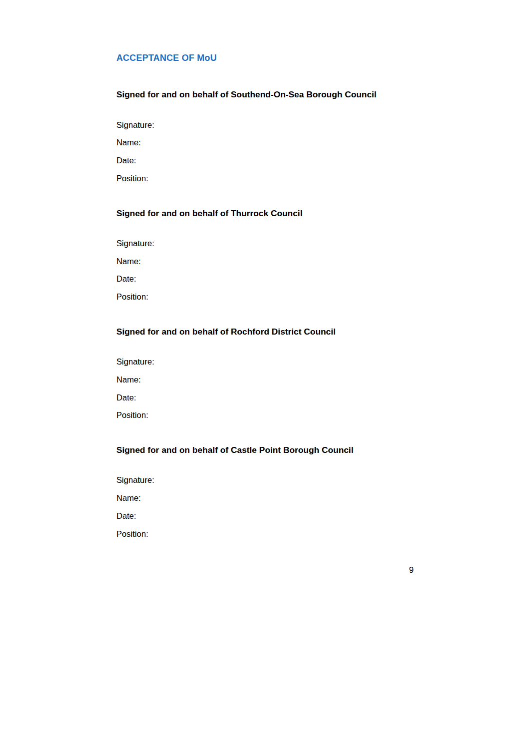ACCEPTANCE OF MoU
Signed for and on behalf of Southend-On-Sea Borough Council
Signature:
Name:
Date:
Position:
Signed for and on behalf of Thurrock Council
Signature:
Name:
Date:
Position:
Signed for and on behalf of Rochford District Council
Signature:
Name:
Date:
Position:
Signed for and on behalf of Castle Point Borough Council
Signature:
Name:
Date:
Position:
9